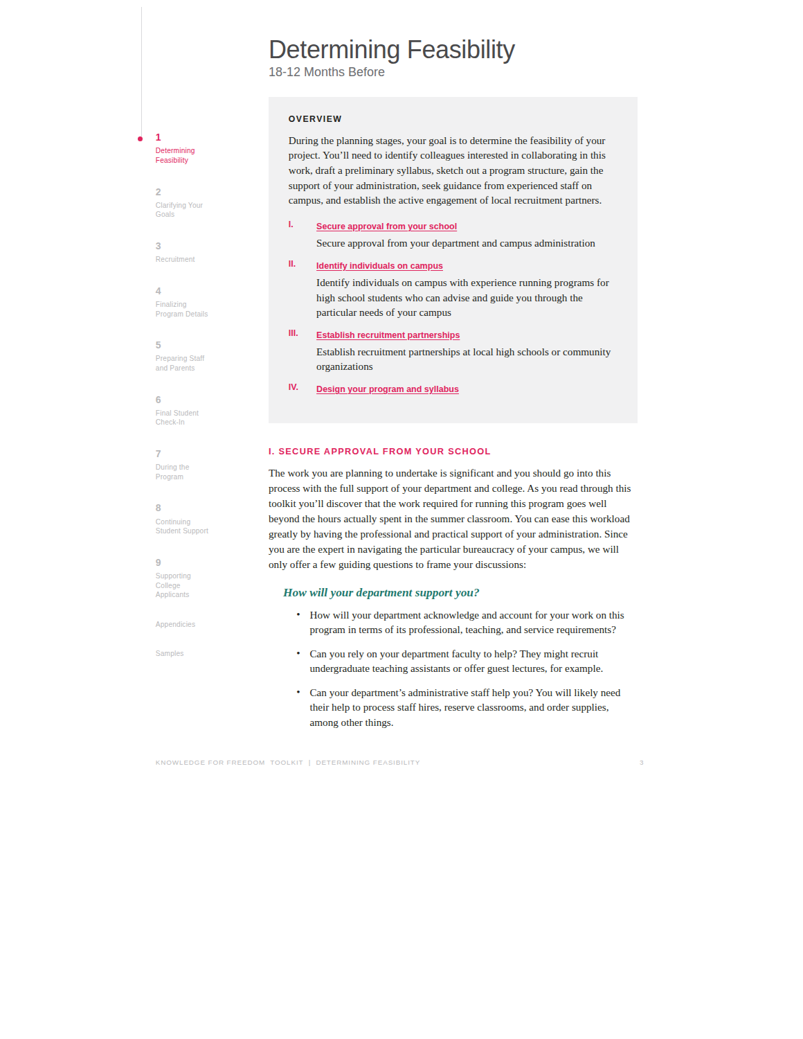1 Determining
Feasibility
2 Clarifying Your
Goals
3 Recruitment
4 Finalizing
Program Details
5 Preparing Staff
and Parents
6 Final Student
Check-In
7 During the
Program
8 Continuing
Student Support
9 Supporting
College
Applicants
Appendicies
Samples
Determining Feasibility
18-12 Months Before
OVERVIEW
During the planning stages, your goal is to determine the feasibility of your project. You’ll need to identify colleagues interested in collaborating in this work, draft a preliminary syllabus, sketch out a program structure, gain the support of your administration, seek guidance from experienced staff on campus, and establish the active engagement of local recruitment partners.
I. Secure approval from your school Secure approval from your department and campus administration
II. Identify individuals on campus Identify individuals on campus with experience running programs for high school students who can advise and guide you through the particular needs of your campus
III. Establish recruitment partnerships Establish recruitment partnerships at local high schools or community organizations
IV. Design your program and syllabus
I. SECURE APPROVAL FROM YOUR SCHOOL
The work you are planning to undertake is significant and you should go into this process with the full support of your department and college. As you read through this toolkit you’ll discover that the work required for running this program goes well beyond the hours actually spent in the summer classroom. You can ease this workload greatly by having the professional and practical support of your administration. Since you are the expert in navigating the particular bureaucracy of your campus, we will only offer a few guiding questions to frame your discussions:
How will your department support you?
How will your department acknowledge and account for your work on this program in terms of its professional, teaching, and service requirements?
Can you rely on your department faculty to help? They might recruit undergraduate teaching assistants or offer guest lectures, for example.
Can your department’s administrative staff help you? You will likely need their help to process staff hires, reserve classrooms, and order supplies, among other things.
KNOWLEDGE FOR FREEDOM TOOLKIT | DETERMINING FEASIBILITY 3